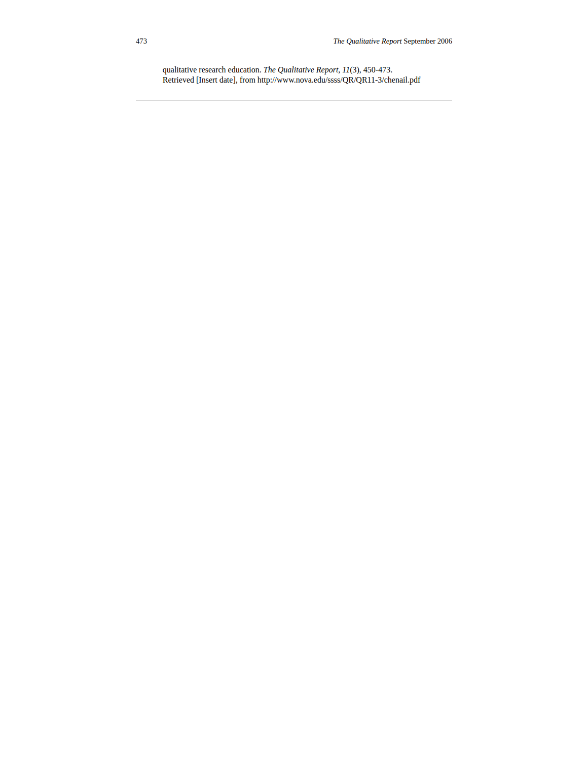473 The Qualitative Report September 2006
qualitative research education. The Qualitative Report, 11(3), 450-473. Retrieved [Insert date], from http://www.nova.edu/ssss/QR/QR11-3/chenail.pdf